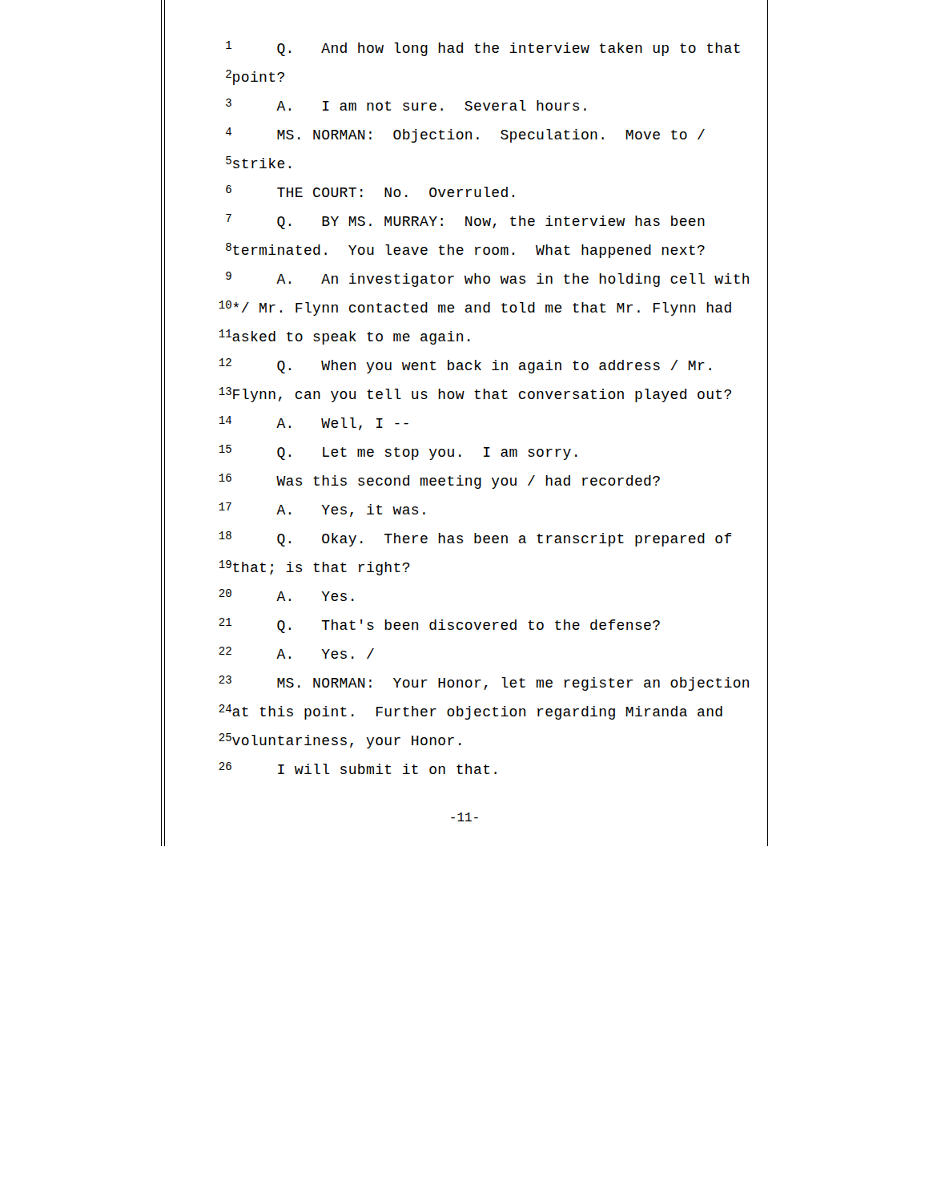| 1 | Q. And how long had the interview taken up to that |
| 2 | point? |
| 3 | A. I am not sure. Several hours. |
| 4 | MS. NORMAN: Objection. Speculation. Move to / |
| 5 | strike. |
| 6 | THE COURT: No. Overruled. |
| 7 | Q. BY MS. MURRAY: Now, the interview has been |
| 8 | terminated. You leave the room. What happened next? |
| 9 | A. An investigator who was in the holding cell with |
| 10 | */ Mr. Flynn contacted me and told me that Mr. Flynn had |
| 11 | asked to speak to me again. |
| 12 | Q. When you went back in again to address / Mr. |
| 13 | Flynn, can you tell us how that conversation played out? |
| 14 | A. Well, I -- |
| 15 | Q. Let me stop you. I am sorry. |
| 16 | Was this second meeting you / had recorded? |
| 17 | A. Yes, it was. |
| 18 | Q. Okay. There has been a transcript prepared of |
| 19 | that; is that right? |
| 20 | A. Yes. |
| 21 | Q. That's been discovered to the defense? |
| 22 | A. Yes. / |
| 23 | MS. NORMAN: Your Honor, let me register an objection |
| 24 | at this point. Further objection regarding Miranda and |
| 25 | voluntariness, your Honor. |
| 26 | I will submit it on that. |
-11-